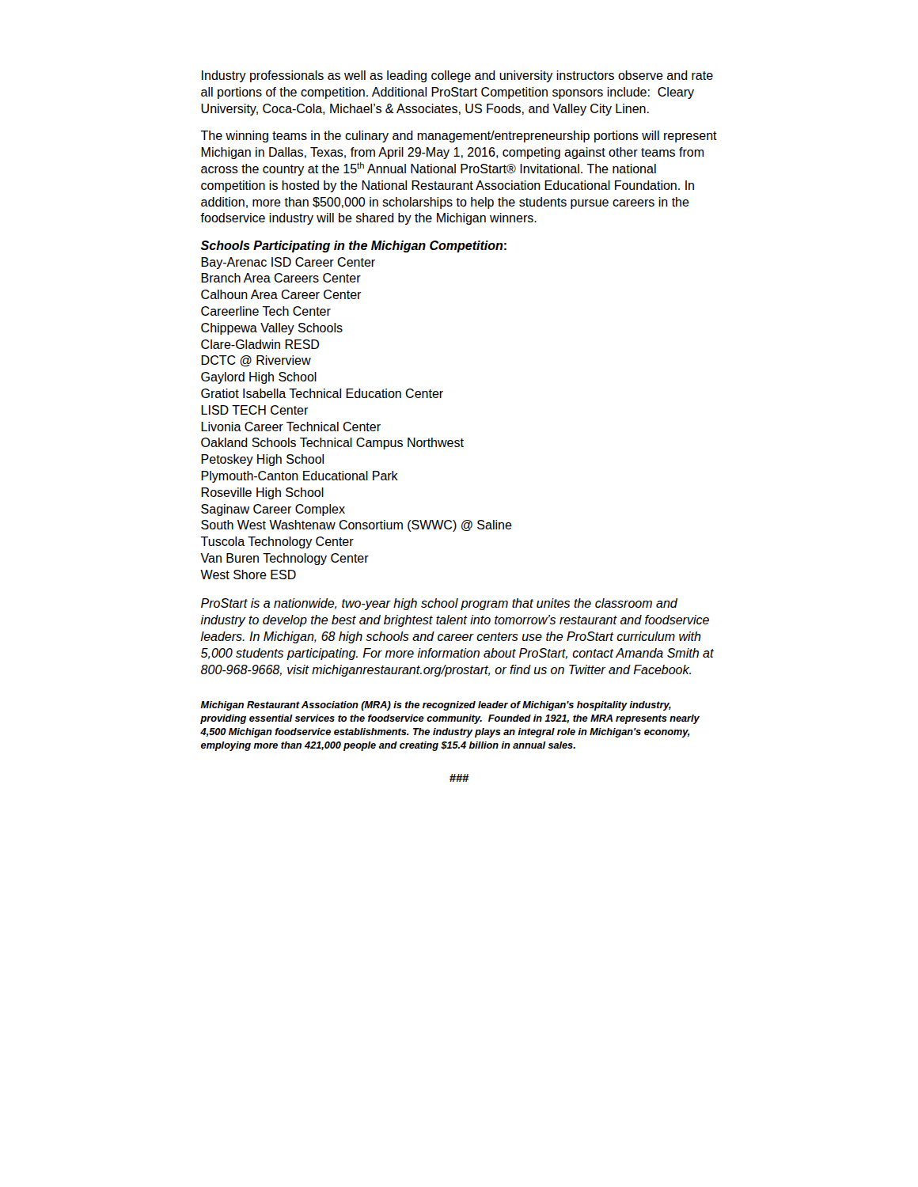Industry professionals as well as leading college and university instructors observe and rate all portions of the competition. Additional ProStart Competition sponsors include: Cleary University, Coca-Cola, Michael’s & Associates, US Foods, and Valley City Linen.
The winning teams in the culinary and management/entrepreneurship portions will represent Michigan in Dallas, Texas, from April 29-May 1, 2016, competing against other teams from across the country at the 15th Annual National ProStart® Invitational. The national competition is hosted by the National Restaurant Association Educational Foundation. In addition, more than $500,000 in scholarships to help the students pursue careers in the foodservice industry will be shared by the Michigan winners.
Schools Participating in the Michigan Competition:
Bay-Arenac ISD Career Center
Branch Area Careers Center
Calhoun Area Career Center
Careerline Tech Center
Chippewa Valley Schools
Clare-Gladwin RESD
DCTC @ Riverview
Gaylord High School
Gratiot Isabella Technical Education Center
LISD TECH Center
Livonia Career Technical Center
Oakland Schools Technical Campus Northwest
Petoskey High School
Plymouth-Canton Educational Park
Roseville High School
Saginaw Career Complex
South West Washtenaw Consortium (SWWC) @ Saline
Tuscola Technology Center
Van Buren Technology Center
West Shore ESD
ProStart is a nationwide, two-year high school program that unites the classroom and industry to develop the best and brightest talent into tomorrow’s restaurant and foodservice leaders. In Michigan, 68 high schools and career centers use the ProStart curriculum with 5,000 students participating. For more information about ProStart, contact Amanda Smith at 800-968-9668, visit michiganrestaurant.org/prostart, or find us on Twitter and Facebook.
Michigan Restaurant Association (MRA) is the recognized leader of Michigan's hospitality industry, providing essential services to the foodservice community. Founded in 1921, the MRA represents nearly 4,500 Michigan foodservice establishments. The industry plays an integral role in Michigan's economy, employing more than 421,000 people and creating $15.4 billion in annual sales.
###